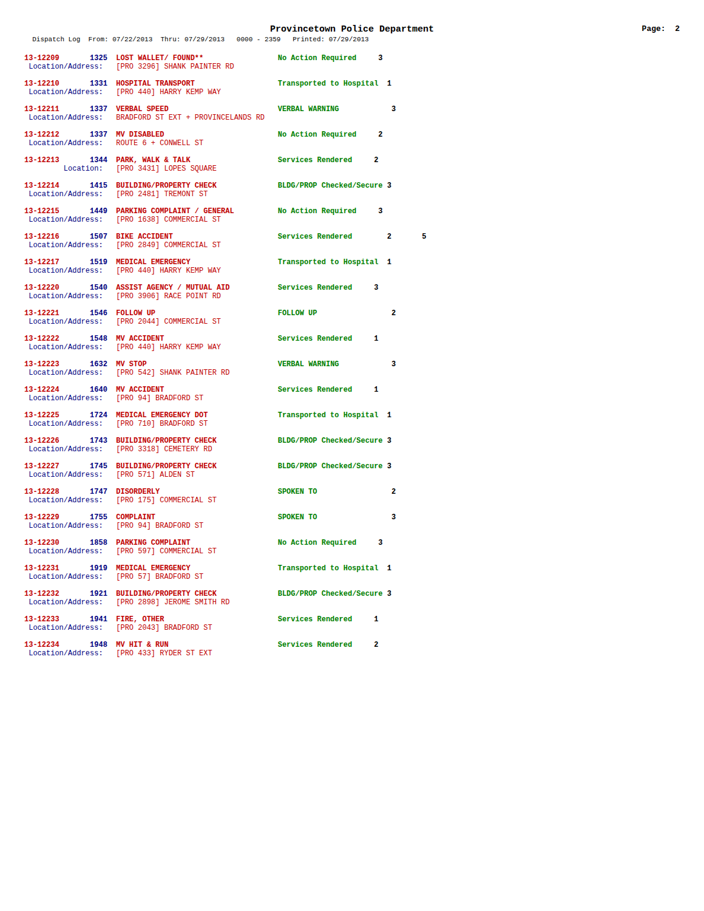Provincetown Police Department Page: 2
Dispatch Log From: 07/22/2013 Thru: 07/29/2013 0000 - 2359 Printed: 07/29/2013
13-12209 1325 LOST WALLET/ FOUND** No Action Required 3
Location/Address: [PRO 3296] SHANK PAINTER RD
13-12210 1331 HOSPITAL TRANSPORT Transported to Hospital 1
Location/Address: [PRO 440] HARRY KEMP WAY
13-12211 1337 VERBAL SPEED VERBAL WARNING 3
Location/Address: BRADFORD ST EXT + PROVINCELANDS RD
13-12212 1337 MV DISABLED No Action Required 2
Location/Address: ROUTE 6 + CONWELL ST
13-12213 1344 PARK, WALK & TALK Services Rendered 2
Location: [PRO 3431] LOPES SQUARE
13-12214 1415 BUILDING/PROPERTY CHECK BLDG/PROP Checked/Secure 3
Location/Address: [PRO 2481] TREMONT ST
13-12215 1449 PARKING COMPLAINT / GENERAL No Action Required 3
Location/Address: [PRO 1638] COMMERCIAL ST
13-12216 1507 BIKE ACCIDENT Services Rendered 2 5
Location/Address: [PRO 2849] COMMERCIAL ST
13-12217 1519 MEDICAL EMERGENCY Transported to Hospital 1
Location/Address: [PRO 440] HARRY KEMP WAY
13-12220 1540 ASSIST AGENCY / MUTUAL AID Services Rendered 3
Location/Address: [PRO 3906] RACE POINT RD
13-12221 1546 FOLLOW UP FOLLOW UP 2
Location/Address: [PRO 2044] COMMERCIAL ST
13-12222 1548 MV ACCIDENT Services Rendered 1
Location/Address: [PRO 440] HARRY KEMP WAY
13-12223 1632 MV STOP VERBAL WARNING 3
Location/Address: [PRO 542] SHANK PAINTER RD
13-12224 1640 MV ACCIDENT Services Rendered 1
Location/Address: [PRO 94] BRADFORD ST
13-12225 1724 MEDICAL EMERGENCY DOT Transported to Hospital 1
Location/Address: [PRO 710] BRADFORD ST
13-12226 1743 BUILDING/PROPERTY CHECK BLDG/PROP Checked/Secure 3
Location/Address: [PRO 3318] CEMETERY RD
13-12227 1745 BUILDING/PROPERTY CHECK BLDG/PROP Checked/Secure 3
Location/Address: [PRO 571] ALDEN ST
13-12228 1747 DISORDERLY SPOKEN TO 2
Location/Address: [PRO 175] COMMERCIAL ST
13-12229 1755 COMPLAINT SPOKEN TO 3
Location/Address: [PRO 94] BRADFORD ST
13-12230 1858 PARKING COMPLAINT No Action Required 3
Location/Address: [PRO 597] COMMERCIAL ST
13-12231 1919 MEDICAL EMERGENCY Transported to Hospital 1
Location/Address: [PRO 57] BRADFORD ST
13-12232 1921 BUILDING/PROPERTY CHECK BLDG/PROP Checked/Secure 3
Location/Address: [PRO 2898] JEROME SMITH RD
13-12233 1941 FIRE, OTHER Services Rendered 1
Location/Address: [PRO 2043] BRADFORD ST
13-12234 1948 MV HIT & RUN Services Rendered 2
Location/Address: [PRO 433] RYDER ST EXT